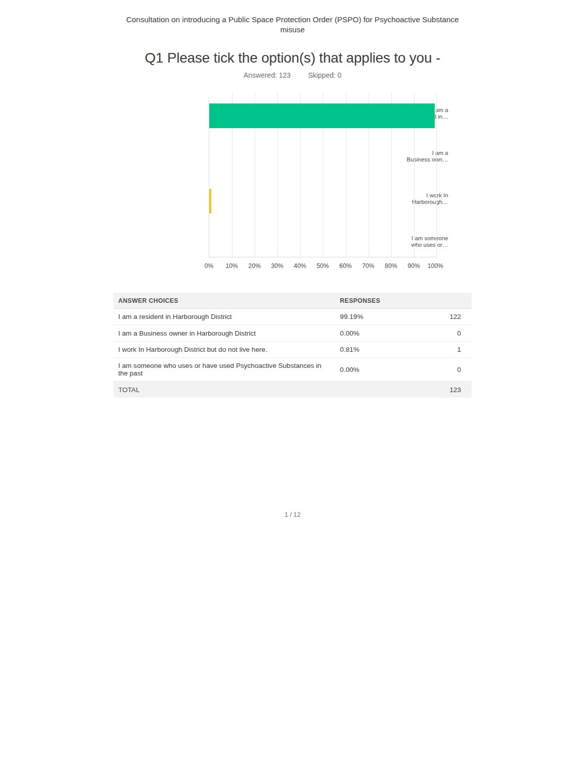Consultation on introducing a Public Space Protection Order (PSPO) for Psychoactive Substance
misuse
Q1 Please tick the option(s) that applies to you -
Answered: 123 Skipped: 0
I am a
resident in…
I am a
Business own…
I work In
Harborough…
I am someone
who uses or…
0%
10%
20%
30%
40%
50%
60%
70%
80%
90%
100%
| ANSWER CHOICES | RESPONSES | |
| --- | --- | --- |
| I am a resident in Harborough District | 99.19% | 122 |
| I am a Business owner in Harborough District | 0.00% | 0 |
| I work In Harborough District but do not live here. | 0.81% | 1 |
| I am someone who uses or have used Psychoactive Substances in the past | 0.00% | 0 |
| TOTAL | | 123 |
1 / 12